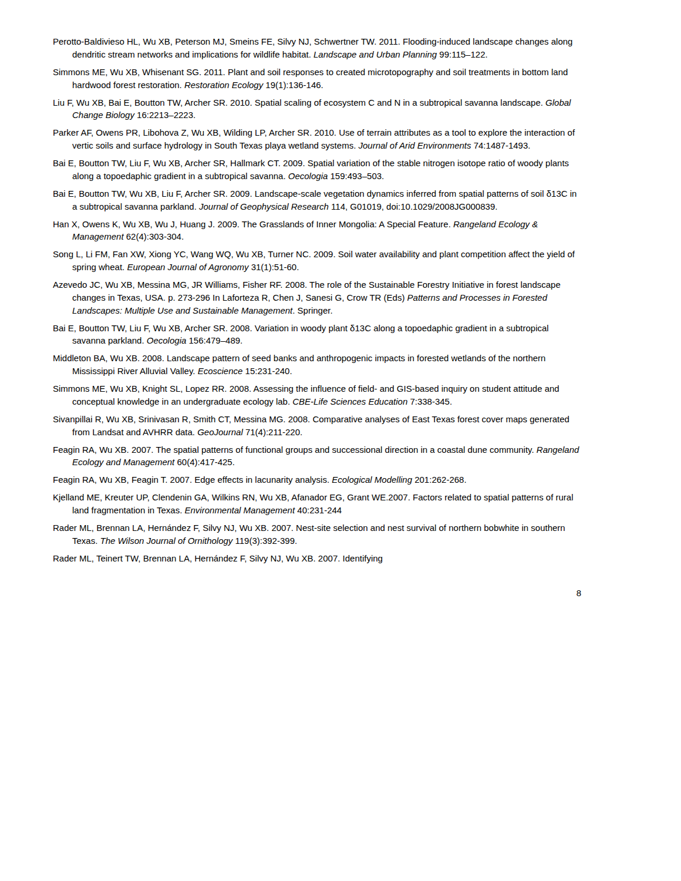Perotto-Baldivieso HL, Wu XB, Peterson MJ, Smeins FE, Silvy NJ, Schwertner TW. 2011. Flooding-induced landscape changes along dendritic stream networks and implications for wildlife habitat. Landscape and Urban Planning 99:115–122.
Simmons ME, Wu XB, Whisenant SG. 2011. Plant and soil responses to created microtopography and soil treatments in bottom land hardwood forest restoration. Restoration Ecology 19(1):136-146.
Liu F, Wu XB, Bai E, Boutton TW, Archer SR. 2010. Spatial scaling of ecosystem C and N in a subtropical savanna landscape. Global Change Biology 16:2213–2223.
Parker AF, Owens PR, Libohova Z, Wu XB, Wilding LP, Archer SR. 2010. Use of terrain attributes as a tool to explore the interaction of vertic soils and surface hydrology in South Texas playa wetland systems. Journal of Arid Environments 74:1487-1493.
Bai E, Boutton TW, Liu F, Wu XB, Archer SR, Hallmark CT. 2009. Spatial variation of the stable nitrogen isotope ratio of woody plants along a topoedaphic gradient in a subtropical savanna. Oecologia 159:493–503.
Bai E, Boutton TW, Wu XB, Liu F, Archer SR. 2009. Landscape-scale vegetation dynamics inferred from spatial patterns of soil δ13C in a subtropical savanna parkland. Journal of Geophysical Research 114, G01019, doi:10.1029/2008JG000839.
Han X, Owens K, Wu XB, Wu J, Huang J. 2009. The Grasslands of Inner Mongolia: A Special Feature. Rangeland Ecology & Management 62(4):303-304.
Song L, Li FM, Fan XW, Xiong YC, Wang WQ, Wu XB, Turner NC. 2009. Soil water availability and plant competition affect the yield of spring wheat. European Journal of Agronomy 31(1):51-60.
Azevedo JC, Wu XB, Messina MG, JR Williams, Fisher RF. 2008. The role of the Sustainable Forestry Initiative in forest landscape changes in Texas, USA. p. 273-296 In Laforteza R, Chen J, Sanesi G, Crow TR (Eds) Patterns and Processes in Forested Landscapes: Multiple Use and Sustainable Management. Springer.
Bai E, Boutton TW, Liu F, Wu XB, Archer SR. 2008. Variation in woody plant δ13C along a topoedaphic gradient in a subtropical savanna parkland. Oecologia 156:479–489.
Middleton BA, Wu XB. 2008. Landscape pattern of seed banks and anthropogenic impacts in forested wetlands of the northern Mississippi River Alluvial Valley. Ecoscience 15:231-240.
Simmons ME, Wu XB, Knight SL, Lopez RR. 2008. Assessing the influence of field- and GIS-based inquiry on student attitude and conceptual knowledge in an undergraduate ecology lab. CBE-Life Sciences Education 7:338-345.
Sivanpillai R, Wu XB, Srinivasan R, Smith CT, Messina MG. 2008. Comparative analyses of East Texas forest cover maps generated from Landsat and AVHRR data. GeoJournal 71(4):211-220.
Feagin RA, Wu XB. 2007. The spatial patterns of functional groups and successional direction in a coastal dune community. Rangeland Ecology and Management 60(4):417-425.
Feagin RA, Wu XB, Feagin T. 2007. Edge effects in lacunarity analysis. Ecological Modelling 201:262-268.
Kjelland ME, Kreuter UP, Clendenin GA, Wilkins RN, Wu XB, Afanador EG, Grant WE.2007. Factors related to spatial patterns of rural land fragmentation in Texas. Environmental Management 40:231-244
Rader ML, Brennan LA, Hernández F, Silvy NJ, Wu XB. 2007. Nest-site selection and nest survival of northern bobwhite in southern Texas. The Wilson Journal of Ornithology 119(3):392-399.
Rader ML, Teinert TW, Brennan LA, Hernández F, Silvy NJ, Wu XB. 2007. Identifying
8